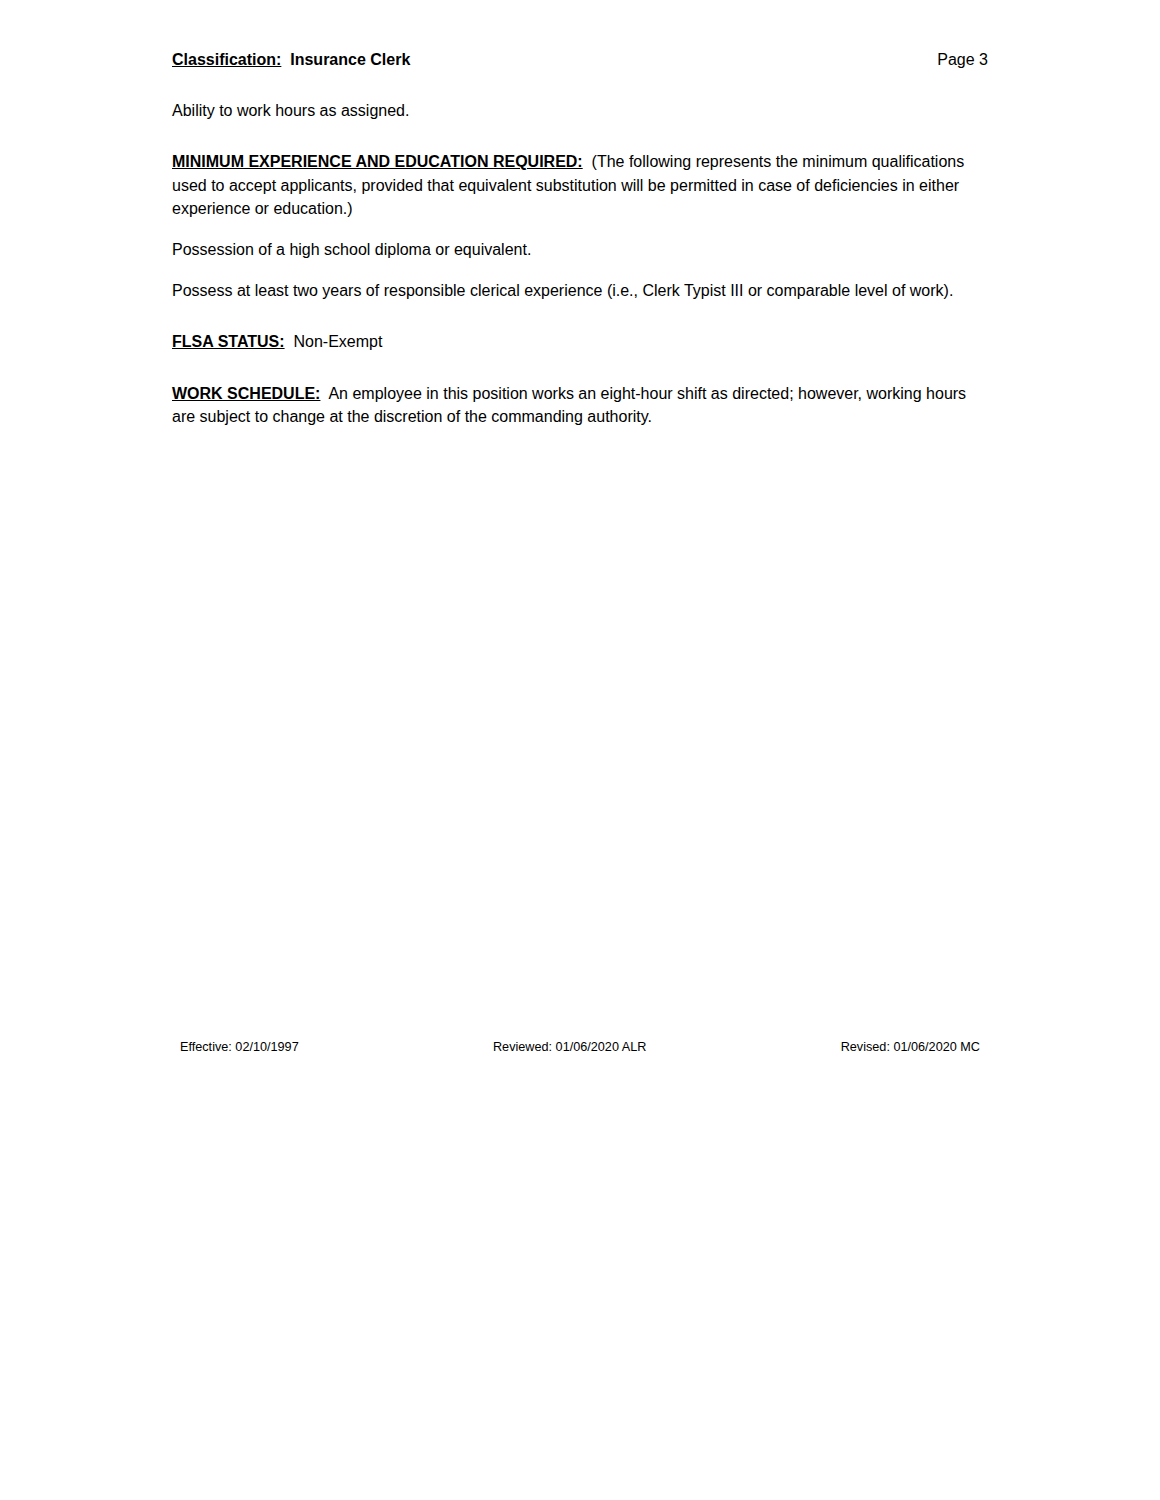Classification: Insurance Clerk
Page 3
Ability to work hours as assigned.
MINIMUM EXPERIENCE AND EDUCATION REQUIRED: (The following represents the minimum qualifications used to accept applicants, provided that equivalent substitution will be permitted in case of deficiencies in either experience or education.)
Possession of a high school diploma or equivalent.
Possess at least two years of responsible clerical experience (i.e., Clerk Typist III or comparable level of work).
FLSA STATUS: Non-Exempt
WORK SCHEDULE: An employee in this position works an eight-hour shift as directed; however, working hours are subject to change at the discretion of the commanding authority.
Effective: 02/10/1997 Reviewed: 01/06/2020 ALR Revised: 01/06/2020 MC